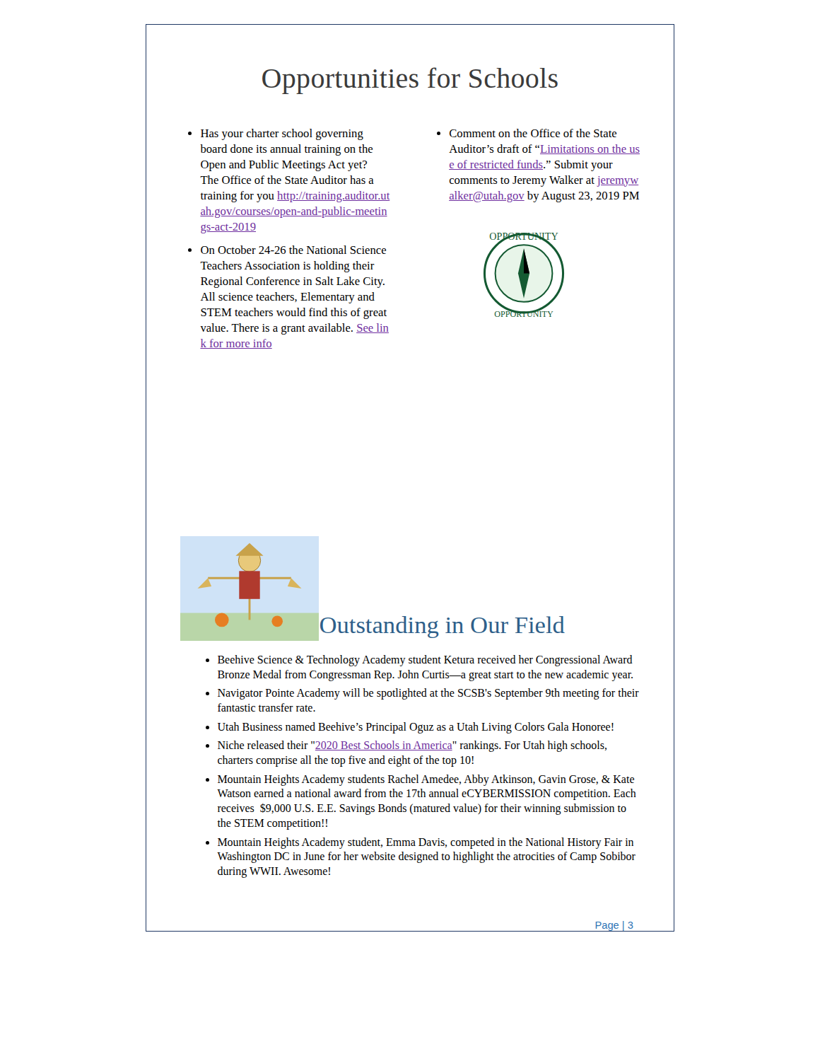Opportunities for Schools
Has your charter school governing board done its annual training on the Open and Public Meetings Act yet? The Office of the State Auditor has a training for you http://training.auditor.utah.gov/courses/open-and-public-meetings-act-2019
On October 24-26 the National Science Teachers Association is holding their Regional Conference in Salt Lake City. All science teachers, Elementary and STEM teachers would find this of great value. There is a grant available. See link for more info
Comment on the Office of the State Auditor’s draft of “Limitations on the use of restricted funds.” Submit your comments to Jeremy Walker at jeremywalker@utah.gov by August 23, 2019 PM
Outstanding in Our Field
Beehive Science & Technology Academy student Ketura received her Congressional Award Bronze Medal from Congressman Rep. John Curtis—a great start to the new academic year.
Navigator Pointe Academy will be spotlighted at the SCSB's September 9th meeting for their fantastic transfer rate.
Utah Business named Beehive’s Principal Oguz as a Utah Living Colors Gala Honoree!
Niche released their "2020 Best Schools in America" rankings. For Utah high schools, charters comprise all the top five and eight of the top 10!
Mountain Heights Academy students Rachel Amedee, Abby Atkinson, Gavin Grose, & Kate Watson earned a national award from the 17th annual eCYBERMISSION competition. Each receives $9,000 U.S. E.E. Savings Bonds (matured value) for their winning submission to the STEM competition!!
Mountain Heights Academy student, Emma Davis, competed in the National History Fair in Washington DC in June for her website designed to highlight the atrocities of Camp Sobibor during WWII. Awesome!
Page | 3